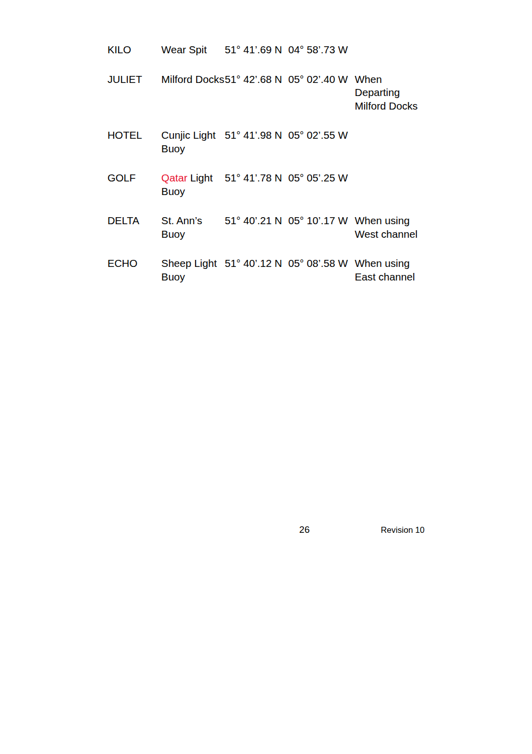| KILO | Wear Spit | 51° 41’.69 N | 04° 58’.73 W | |
| JULIET | Milford Docks | 51° 42’.68 N | 05° 02’.40 W | When Departing Milford Docks |
| HOTEL | Cunjic Light Buoy | 51° 41’.98 N | 05° 02’.55 W | |
| GOLF | Qatar Light Buoy | 51° 41’.78 N | 05° 05’.25 W | |
| DELTA | St. Ann’s Buoy | 51° 40’.21 N | 05° 10’.17 W | When using West channel |
| ECHO | Sheep Light Buoy | 51° 40’.12 N | 05° 08’.58 W | When using East channel |
26
Revision 10